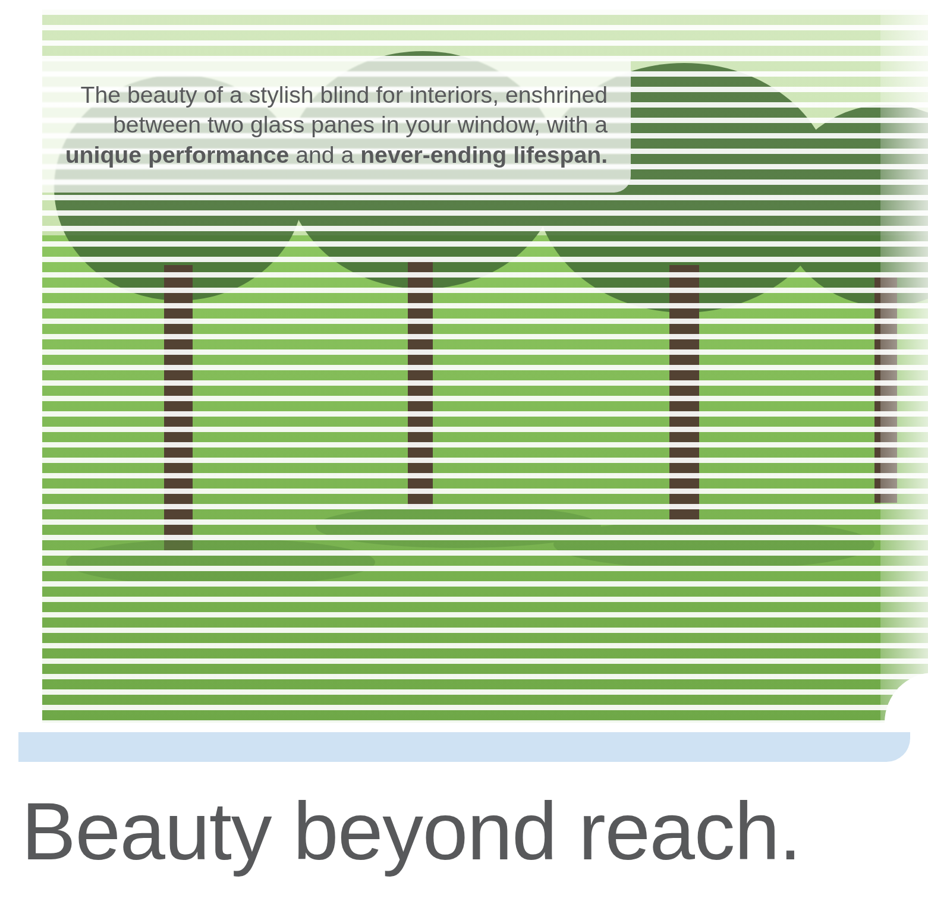The beauty of a stylish blind for interiors, enshrined between two glass panes in your window, with a unique performance and a never-ending lifespan.
Beauty beyond reach.